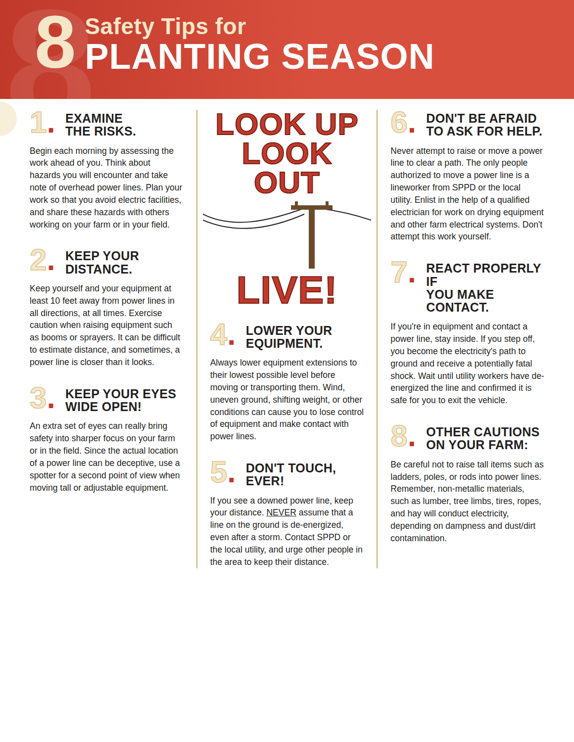8
8
Safety Tips for
PLANTING SEASON
1.
EXAMINE
THE RISKS.
Begin each morning by assessing the work ahead of you. Think about hazards you will encounter and take note of overhead power lines. Plan your work so that you avoid electric facilities, and share these hazards with others working on your farm or in your field.
2.
KEEP YOUR
DISTANCE.
Keep yourself and your equipment at least 10 feet away from power lines in all directions, at all times. Exercise caution when raising equipment such as booms or sprayers. It can be difficult to estimate distance, and sometimes, a power line is closer than it looks.
3.
KEEP YOUR EYES
WIDE OPEN!
An extra set of eyes can really bring safety into sharper focus on your farm or in the field. Since the actual location of a power line can be deceptive, use a spotter for a second point of view when moving tall or adjustable equipment.
LOOK UP
LOOK OUT
LIVE!
4.
LOWER YOUR
EQUIPMENT.
Always lower equipment extensions to their lowest possible level before moving or transporting them. Wind, uneven ground, shifting weight, or other conditions can cause you to lose control of equipment and make contact with power lines.
5.
DON'T TOUCH,
EVER!
If you see a downed power line, keep your distance. NEVER assume that a line on the ground is de-energized, even after a storm. Contact SPPD or the local utility, and urge other people in the area to keep their distance.
6.
DON'T BE AFRAID
TO ASK FOR HELP.
Never attempt to raise or move a power line to clear a path. The only people authorized to move a power line is a lineworker from SPPD or the local utility. Enlist in the help of a qualified electrician for work on drying equipment and other farm electrical systems. Don't attempt this work yourself.
7.
REACT PROPERLY IF
YOU MAKE CONTACT.
If you're in equipment and contact a power line, stay inside. If you step off, you become the electricity's path to ground and receive a potentially fatal shock. Wait until utility workers have de-energized the line and confirmed it is safe for you to exit the vehicle.
8.
OTHER CAUTIONS
ON YOUR FARM:
Be careful not to raise tall items such as ladders, poles, or rods into power lines. Remember, non-metallic materials, such as lumber, tree limbs, tires, ropes, and hay will conduct electricity, depending on dampness and dust/dirt contamination.